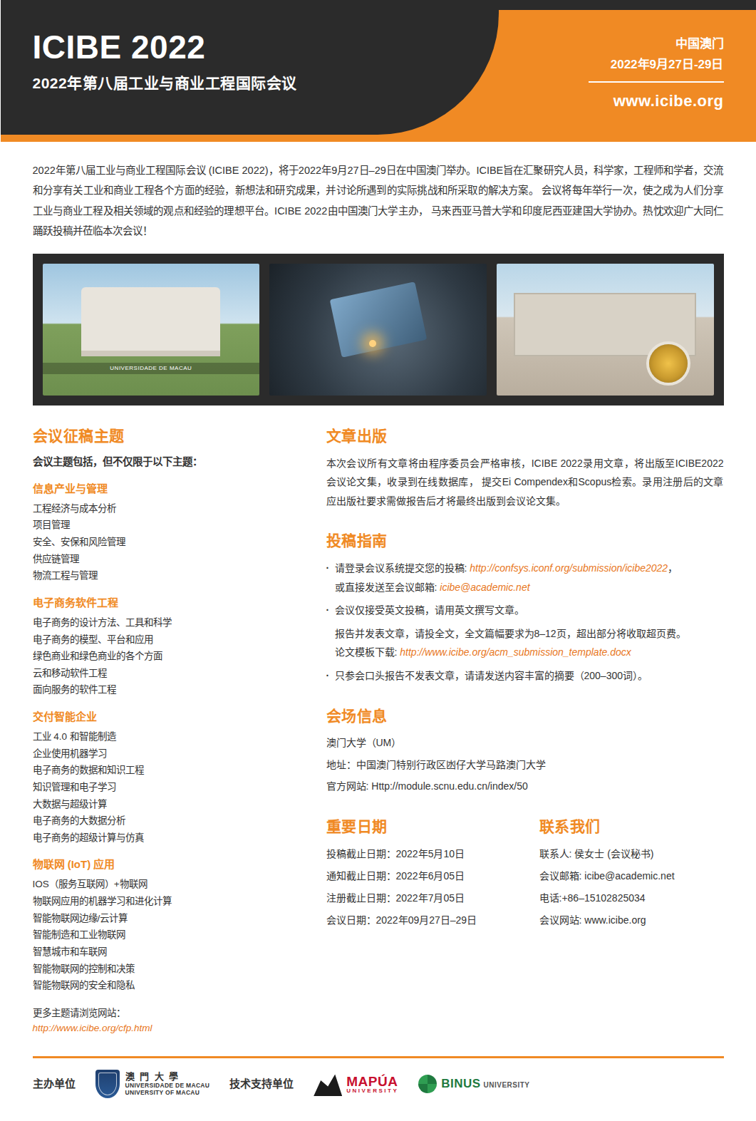ICIBE 2022
2022年第八届工业与商业工程国际会议
中国澳门
2022年9月27日-29日
www.icibe.org
2022年第八届工业与商业工程国际会议 (ICIBE 2022)，将于2022年9月27日–29日在中国澳门举办。ICIBE旨在汇聚研究人员，科学家，工程师和学者，交流和分享有关工业和商业工程各个方面的经验，新想法和研究成果，并讨论所遇到的实际挑战和所采取的解决方案。 会议将每年举行一次，使之成为人们分享 工业与商业工程及相关领域的观点和经验的理想平台。ICIBE 2022由中国澳门大学主办， 马来西亚马普大学和印度尼西亚建国大学协办。热忱欢迎广大同仁踊跃投稿并莅临本次会议！
会议征稿主题
会议主题包括，但不仅限于以下主题：
信息产业与管理
工程经济与成本分析
项目管理
安全、安保和风险管理
供应链管理
物流工程与管理
电子商务软件工程
电子商务的设计方法、工具和科学
电子商务的模型、平台和应用
绿色商业和绿色商业的各个方面
云和移动软件工程
面向服务的软件工程
交付智能企业
工业 4.0 和智能制造
企业使用机器学习
电子商务的数据和知识工程
知识管理和电子学习
大数据与超级计算
电子商务的大数据分析
电子商务的超级计算与仿真
物联网 (IoT) 应用
IOS（服务互联网）+物联网
物联网应用的机器学习和进化计算
智能物联网边缘/云计算
智能制造和工业物联网
智慧城市和车联网
智能物联网的控制和决策
智能物联网的安全和隐私
更多主题请浏览网站：
http://www.icibe.org/cfp.html
文章出版
本次会议所有文章将由程序委员会严格审核，ICIBE 2022录用文章，将出版至ICIBE2022会议论文集，收录到在线数据库， 提交Ei Compendex和Scopus检索。录用注册后的文章应出版社要求需做报告后才将最终出版到会议论文集。
投稿指南
请登录会议系统提交您的投稿: http://confsys.iconf.org/submission/icibe2022，
或直接发送至会议邮箱: icibe@academic.net
会议仅接受英文投稿，请用英文撰写文章。
报告并发表文章，请投全文，全文篇幅要求为8–12页，超出部分将收取超页费。
论文模板下载: http://www.icibe.org/acm_submission_template.docx
只参会口头报告不发表文章，请请发送内容丰富的摘要（200–300词）。
会场信息
澳门大学（UM）
地址：中国澳门特别行政区凼仔大学马路澳门大学
官方网站: Http://module.scnu.edu.cn/index/50
重要日期
投稿截止日期：2022年5月10日
通知截止日期：2022年6月05日
注册截止日期：2022年7月05日
会议日期：2022年09月27日–29日
联系我们
联系人: 侯女士 (会议秘书)
会议邮箱: icibe@academic.net
电话:+86–15102825034
会议网站: www.icibe.org
主办单位
澳 門 大 學
UNIVERSIDADE DE MACAU
UNIVERSITY OF MACAU
技术支持单位
MAPÚA
UNIVERSITY
BINUS UNIVERSITY